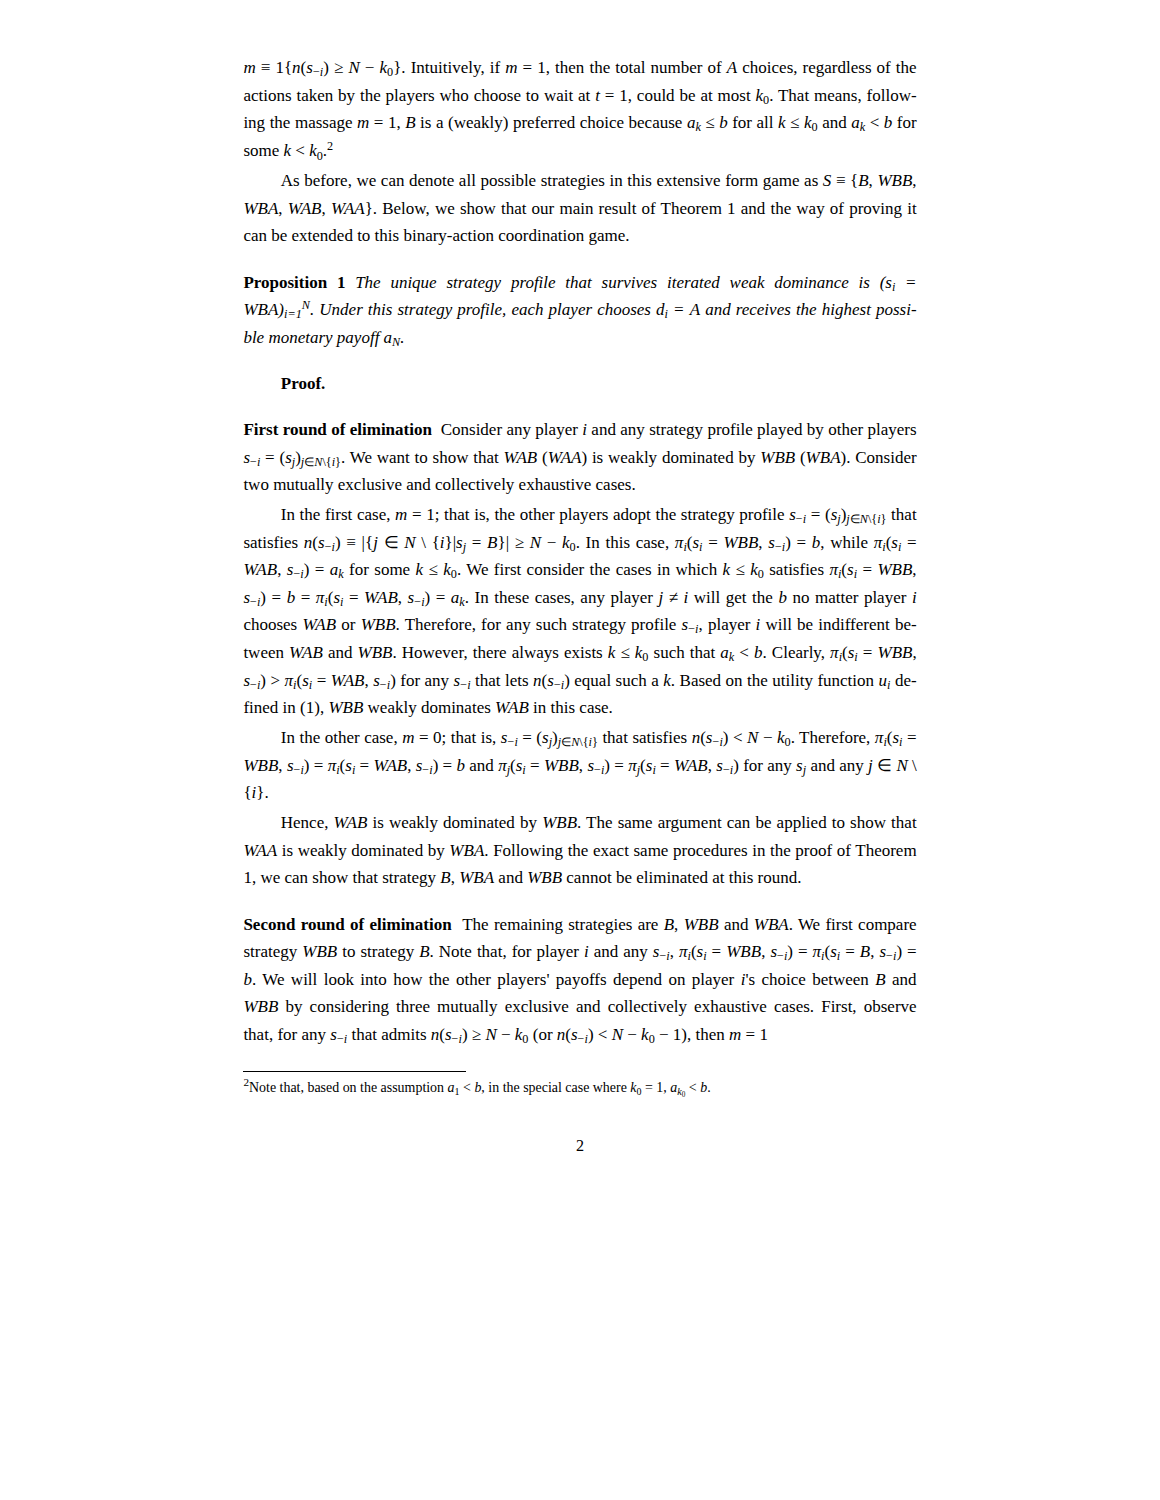m ≡ 1{n(s−i) ≥ N − k0}. Intuitively, if m = 1, then the total number of A choices, regardless of the actions taken by the players who choose to wait at t = 1, could be at most k0. That means, following the massage m = 1, B is a (weakly) preferred choice because ak ≤ b for all k ≤ k0 and ak < b for some k < k0.2
As before, we can denote all possible strategies in this extensive form game as S ≡ {B, WBB, WBA, WAB, WAA}. Below, we show that our main result of Theorem 1 and the way of proving it can be extended to this binary-action coordination game.
Proposition 1 The unique strategy profile that survives iterated weak dominance is (si = WBA)i=1N. Under this strategy profile, each player chooses di = A and receives the highest possible monetary payoff aN.
Proof.
First round of elimination Consider any player i and any strategy profile played by other players s−i = (sj)j∈N\{i}. We want to show that WAB (WAA) is weakly dominated by WBB (WBA). Consider two mutually exclusive and collectively exhaustive cases.
In the first case, m = 1; that is, the other players adopt the strategy profile s−i = (sj)j∈N\{i} that satisfies n(s−i) ≡ |{j ∈ N \ {i}|sj = B}| ≥ N − k0. In this case, πi(si = WBB, s−i) = b, while πi(si = WAB, s−i) = ak for some k ≤ k0. We first consider the cases in which k ≤ k0 satisfies πi(si = WBB, s−i) = b = πi(si = WAB, s−i) = ak. In these cases, any player j ≠ i will get the b no matter player i chooses WAB or WBB. Therefore, for any such strategy profile s−i, player i will be indifferent between WAB and WBB. However, there always exists k ≤ k0 such that ak < b. Clearly, πi(si = WBB, s−i) > πi(si = WAB, s−i) for any s−i that lets n(s−i) equal such a k. Based on the utility function ui defined in (1), WBB weakly dominates WAB in this case.
In the other case, m = 0; that is, s−i = (sj)j∈N\{i} that satisfies n(s−i) < N − k0. Therefore, πi(si = WBB, s−i) = πi(si = WAB, s−i) = b and πj(si = WBB, s−i) = πj(si = WAB, s−i) for any sj and any j ∈ N \ {i}.
Hence, WAB is weakly dominated by WBB. The same argument can be applied to show that WAA is weakly dominated by WBA. Following the exact same procedures in the proof of Theorem 1, we can show that strategy B, WBA and WBB cannot be eliminated at this round.
Second round of elimination The remaining strategies are B, WBB and WBA. We first compare strategy WBB to strategy B. Note that, for player i and any s−i, πi(si = WBB, s−i) = πi(si = B, s−i) = b. We will look into how the other players' payoffs depend on player i's choice between B and WBB by considering three mutually exclusive and collectively exhaustive cases. First, observe that, for any s−i that admits n(s−i) ≥ N − k0 (or n(s−i) < N − k0 − 1), then m = 1
2Note that, based on the assumption a1 < b, in the special case where k0 = 1, ak0 < b.
2